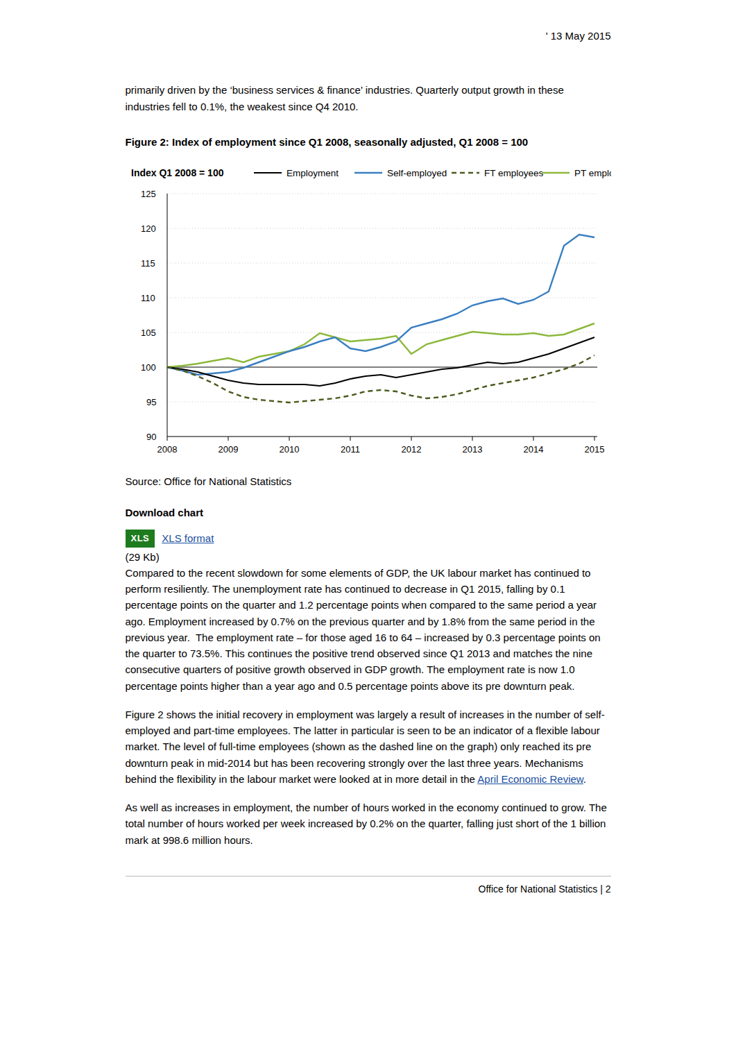' 13 May 2015
primarily driven by the ‘business services & finance’ industries. Quarterly output growth in these industries fell to 0.1%, the weakest since Q4 2010.
Figure 2: Index of employment since Q1 2008, seasonally adjusted, Q1 2008 = 100
Index Q1 2008 = 100 Employment Self-employed FT employees PT employees 125 120 115 110 105 100 95 90 2008 2009 2010 2011 2012 2013 2014 2015
Source: Office for National Statistics
Download chart
XLS XLS format
(29 Kb)
Compared to the recent slowdown for some elements of GDP, the UK labour market has continued to perform resiliently. The unemployment rate has continued to decrease in Q1 2015, falling by 0.1 percentage points on the quarter and 1.2 percentage points when compared to the same period a year ago. Employment increased by 0.7% on the previous quarter and by 1.8% from the same period in the previous year. The employment rate – for those aged 16 to 64 – increased by 0.3 percentage points on the quarter to 73.5%. This continues the positive trend observed since Q1 2013 and matches the nine consecutive quarters of positive growth observed in GDP growth. The employment rate is now 1.0 percentage points higher than a year ago and 0.5 percentage points above its pre downturn peak.
Figure 2 shows the initial recovery in employment was largely a result of increases in the number of self-employed and part-time employees. The latter in particular is seen to be an indicator of a flexible labour market. The level of full-time employees (shown as the dashed line on the graph) only reached its pre downturn peak in mid-2014 but has been recovering strongly over the last three years. Mechanisms behind the flexibility in the labour market were looked at in more detail in the April Economic Review.
As well as increases in employment, the number of hours worked in the economy continued to grow. The total number of hours worked per week increased by 0.2% on the quarter, falling just short of the 1 billion mark at 998.6 million hours.
Office for National Statistics | 2